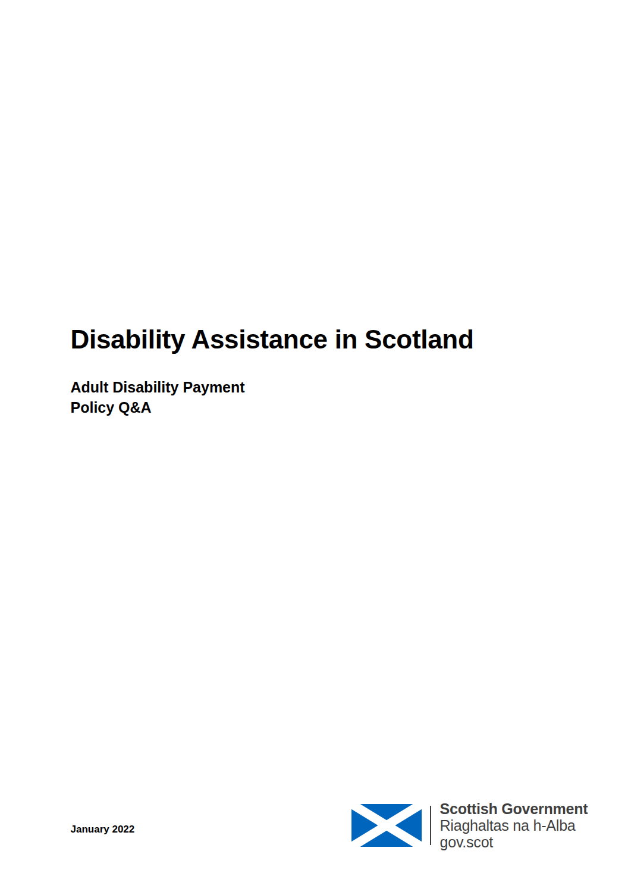Disability Assistance in Scotland
Adult Disability Payment
Policy Q&A
January 2022
Scottish Government
Riaghaltas na h-Alba
gov.scot